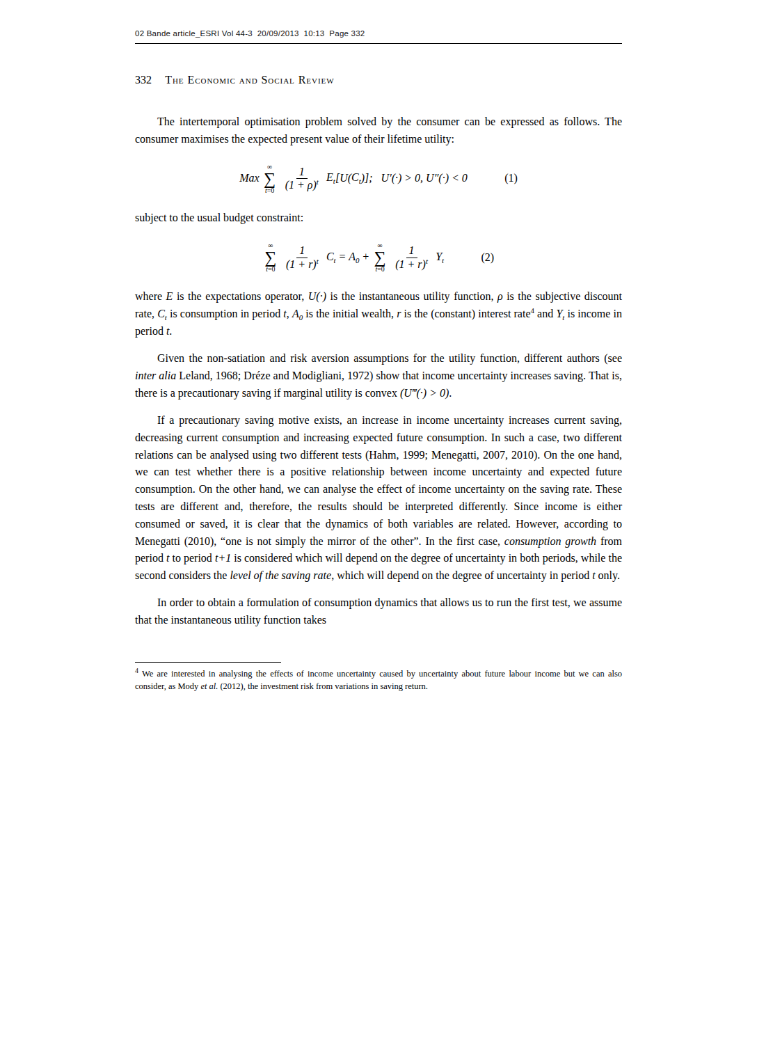02 Bande article_ESRI Vol 44-3 20/09/2013 10:13 Page 332
332 The Economic and Social Review
The intertemporal optimisation problem solved by the consumer can be expressed as follows. The consumer maximises the expected present value of their lifetime utility:
Max ∞∑t=0 1(1 + ρ)t Et[U(Ct)]; U′(·) > 0, U″(·) < 0
(1)
subject to the usual budget constraint:
∞∑t=0 1(1 + r)t Ct = A0 + ∞∑t=0 1(1 + r)t Yt
(2)
where E is the expectations operator, U(·) is the instantaneous utility function, ρ is the subjective discount rate, Ct is consumption in period t, A0 is the initial wealth, r is the (constant) interest rate4 and Yt is income in period t.
Given the non-satiation and risk aversion assumptions for the utility function, different authors (see inter alia Leland, 1968; Dréze and Modigliani, 1972) show that income uncertainty increases saving. That is, there is a precautionary saving if marginal utility is convex (U‴(·) > 0).
If a precautionary saving motive exists, an increase in income uncertainty increases current saving, decreasing current consumption and increasing expected future consumption. In such a case, two different relations can be analysed using two different tests (Hahm, 1999; Menegatti, 2007, 2010). On the one hand, we can test whether there is a positive relationship between income uncertainty and expected future consumption. On the other hand, we can analyse the effect of income uncertainty on the saving rate. These tests are different and, therefore, the results should be interpreted differently. Since income is either consumed or saved, it is clear that the dynamics of both variables are related. However, according to Menegatti (2010), “one is not simply the mirror of the other”. In the first case, consumption growth from period t to period t+1 is considered which will depend on the degree of uncertainty in both periods, while the second considers the level of the saving rate, which will depend on the degree of uncertainty in period t only.
In order to obtain a formulation of consumption dynamics that allows us to run the first test, we assume that the instantaneous utility function takes
4 We are interested in analysing the effects of income uncertainty caused by uncertainty about future labour income but we can also consider, as Mody et al. (2012), the investment risk from variations in saving return.